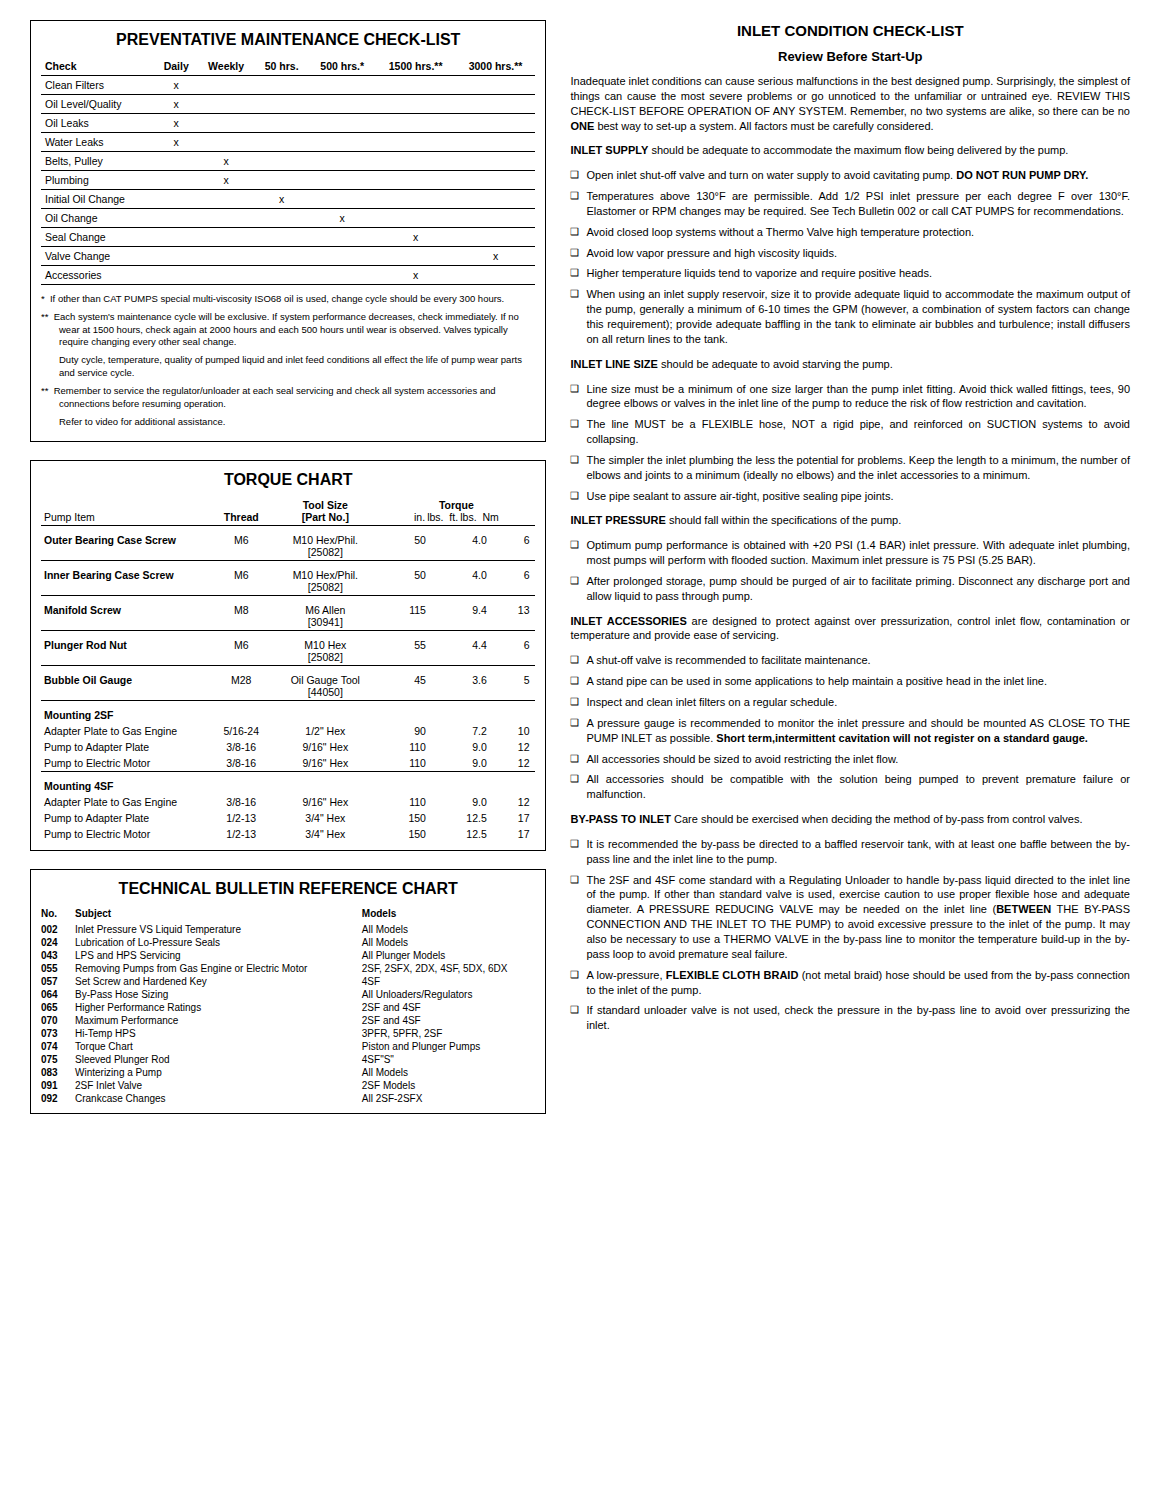PREVENTATIVE MAINTENANCE CHECK-LIST
| Check | Daily | Weekly | 50 hrs. | 500 hrs.* | 1500 hrs.** | 3000 hrs.** |
| --- | --- | --- | --- | --- | --- | --- |
| Clean Filters | x | | | | | |
| Oil Level/Quality | x | | | | | |
| Oil Leaks | x | | | | | |
| Water Leaks | x | | | | | |
| Belts, Pulley | | x | | | | |
| Plumbing | | x | | | | |
| Initial Oil Change | | | x | | | |
| Oil Change | | | | x | | |
| Seal Change | | | | | x | |
| Valve Change | | | | | | x |
| Accessories | | | | | x | |
* If other than CAT PUMPS special multi-viscosity ISO68 oil is used, change cycle should be every 300 hours.
** Each system's maintenance cycle will be exclusive. If system performance decreases, check immediately. If no wear at 1500 hours, check again at 2000 hours and each 500 hours until wear is observed. Valves typically require changing every other seal change.
Duty cycle, temperature, quality of pumped liquid and inlet feed conditions all effect the life of pump wear parts and service cycle.
** Remember to service the regulator/unloader at each seal servicing and check all system accessories and connections before resuming operation.
Refer to video for additional assistance.
TORQUE CHART
| Pump Item | Thread | Tool Size [Part No.] | Torque in. lbs. ft. lbs. Nm |
| --- | --- | --- | --- |
| Outer Bearing Case Screw | M6 | M10 Hex/Phil. [25082] | 50 | 4.0 | 6 |
| Inner Bearing Case Screw | M6 | M10 Hex/Phil. [25082] | 50 | 4.0 | 6 |
| Manifold Screw | M8 | M6 Allen [30941] | 115 | 9.4 | 13 |
| Plunger Rod Nut | M6 | M10 Hex [25082] | 55 | 4.4 | 6 |
| Bubble Oil Gauge | M28 | Oil Gauge Tool [44050] | 45 | 3.6 | 5 |
| Mounting 2SF |
| Adapter Plate to Gas Engine | 5/16-24 | 1/2" Hex | 90 | 7.2 | 10 |
| Pump to Adapter Plate | 3/8-16 | 9/16" Hex | 110 | 9.0 | 12 |
| Pump to Electric Motor | 3/8-16 | 9/16" Hex | 110 | 9.0 | 12 |
| Mounting 4SF |
| Adapter Plate to Gas Engine | 3/8-16 | 9/16" Hex | 110 | 9.0 | 12 |
| Pump to Adapter Plate | 1/2-13 | 3/4" Hex | 150 | 12.5 | 17 |
| Pump to Electric Motor | 1/2-13 | 3/4" Hex | 150 | 12.5 | 17 |
TECHNICAL BULLETIN REFERENCE CHART
| No. | Subject | Models |
| --- | --- | --- |
| 002 | Inlet Pressure VS Liquid Temperature | All Models |
| 024 | Lubrication of Lo-Pressure Seals | All Models |
| 043 | LPS and HPS Servicing | All Plunger Models |
| 055 | Removing Pumps from Gas Engine or Electric Motor | 2SF, 2SFX, 2DX, 4SF, 5DX, 6DX |
| 057 | Set Screw and Hardened Key | 4SF |
| 064 | By-Pass Hose Sizing | All Unloaders/Regulators |
| 065 | Higher Performance Ratings | 2SF and 4SF |
| 070 | Maximum Performance | 2SF and 4SF |
| 073 | Hi-Temp HPS | 3PFR, 5PFR, 2SF |
| 074 | Torque Chart | Piston and Plunger Pumps |
| 075 | Sleeved Plunger Rod | 4SF"S" |
| 083 | Winterizing a Pump | All Models |
| 091 | 2SF Inlet Valve | 2SF Models |
| 092 | Crankcase Changes | All 2SF-2SFX |
INLET CONDITION CHECK-LIST
Review Before Start-Up
Inadequate inlet conditions can cause serious malfunctions in the best designed pump. Surprisingly, the simplest of things can cause the most severe problems or go unnoticed to the unfamiliar or untrained eye. REVIEW THIS CHECK-LIST BEFORE OPERATION OF ANY SYSTEM. Remember, no two systems are alike, so there can be no ONE best way to set-up a system. All factors must be carefully considered.
INLET SUPPLY should be adequate to accommodate the maximum flow being delivered by the pump.
Open inlet shut-off valve and turn on water supply to avoid cavitating pump. DO NOT RUN PUMP DRY.
Temperatures above 130°F are permissible. Add 1/2 PSI inlet pressure per each degree F over 130°F. Elastomer or RPM changes may be required. See Tech Bulletin 002 or call CAT PUMPS for recommendations.
Avoid closed loop systems without a Thermo Valve high temperature protection.
Avoid low vapor pressure and high viscosity liquids.
Higher temperature liquids tend to vaporize and require positive heads.
When using an inlet supply reservoir, size it to provide adequate liquid to accommodate the maximum output of the pump, generally a minimum of 6-10 times the GPM (however, a combination of system factors can change this requirement); provide adequate baffling in the tank to eliminate air bubbles and turbulence; install diffusers on all return lines to the tank.
INLET LINE SIZE should be adequate to avoid starving the pump.
Line size must be a minimum of one size larger than the pump inlet fitting. Avoid thick walled fittings, tees, 90 degree elbows or valves in the inlet line of the pump to reduce the risk of flow restriction and cavitation.
The line MUST be a FLEXIBLE hose, NOT a rigid pipe, and reinforced on SUCTION systems to avoid collapsing.
The simpler the inlet plumbing the less the potential for problems. Keep the length to a minimum, the number of elbows and joints to a minimum (ideally no elbows) and the inlet accessories to a minimum.
Use pipe sealant to assure air-tight, positive sealing pipe joints.
INLET PRESSURE should fall within the specifications of the pump.
Optimum pump performance is obtained with +20 PSI (1.4 BAR) inlet pressure. With adequate inlet plumbing, most pumps will perform with flooded suction. Maximum inlet pressure is 75 PSI (5.25 BAR).
After prolonged storage, pump should be purged of air to facilitate priming. Disconnect any discharge port and allow liquid to pass through pump.
INLET ACCESSORIES are designed to protect against over pressurization, control inlet flow, contamination or temperature and provide ease of servicing.
A shut-off valve is recommended to facilitate maintenance.
A stand pipe can be used in some applications to help maintain a positive head in the inlet line.
Inspect and clean inlet filters on a regular schedule.
A pressure gauge is recommended to monitor the inlet pressure and should be mounted AS CLOSE TO THE PUMP INLET as possible. Short term,intermittent cavitation will not register on a standard gauge.
All accessories should be sized to avoid restricting the inlet flow.
All accessories should be compatible with the solution being pumped to prevent premature failure or malfunction.
BY-PASS TO INLET Care should be exercised when deciding the method of by-pass from control valves.
It is recommended the by-pass be directed to a baffled reservoir tank, with at least one baffle between the by-pass line and the inlet line to the pump.
The 2SF and 4SF come standard with a Regulating Unloader to handle by-pass liquid directed to the inlet line of the pump. If other than standard valve is used, exercise caution to use proper flexible hose and adequate diameter. A PRESSURE REDUCING VALVE may be needed on the inlet line (BETWEEN THE BY-PASS CONNECTION AND THE INLET TO THE PUMP) to avoid excessive pressure to the inlet of the pump. It may also be necessary to use a THERMO VALVE in the by-pass line to monitor the temperature build-up in the by-pass loop to avoid premature seal failure.
A low-pressure, FLEXIBLE CLOTH BRAID (not metal braid) hose should be used from the by-pass connection to the inlet of the pump.
If standard unloader valve is not used, check the pressure in the by-pass line to avoid over pressurizing the inlet.